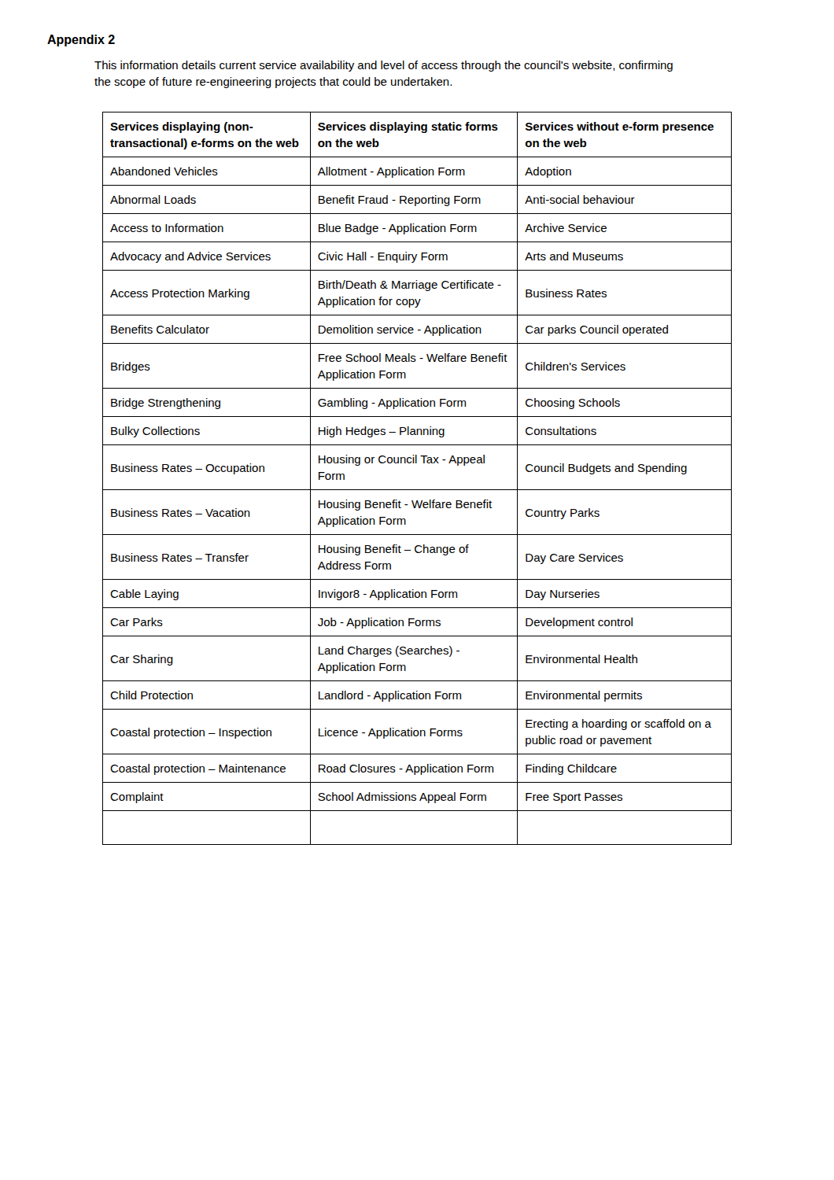Appendix 2
This information details current service availability and level of access through the council's website, confirming the scope of future re-engineering projects that could be undertaken.
| Services displaying (non-transactional) e-forms on the web | Services displaying static forms on the web | Services without e-form presence on the web |
| --- | --- | --- |
| Abandoned Vehicles | Allotment - Application Form | Adoption |
| Abnormal Loads | Benefit Fraud - Reporting Form | Anti-social behaviour |
| Access to Information | Blue Badge - Application Form | Archive Service |
| Advocacy and Advice Services | Civic Hall - Enquiry Form | Arts and Museums |
| Access Protection Marking | Birth/Death & Marriage Certificate - Application for copy | Business Rates |
| Benefits Calculator | Demolition service - Application | Car parks Council operated |
| Bridges | Free School Meals - Welfare Benefit Application Form | Children's Services |
| Bridge Strengthening | Gambling - Application Form | Choosing Schools |
| Bulky Collections | High Hedges – Planning | Consultations |
| Business Rates – Occupation | Housing or Council Tax - Appeal Form | Council Budgets and Spending |
| Business Rates – Vacation | Housing Benefit - Welfare Benefit Application Form | Country Parks |
| Business Rates – Transfer | Housing Benefit – Change of Address Form | Day Care Services |
| Cable Laying | Invigor8 - Application Form | Day Nurseries |
| Car Parks | Job - Application Forms | Development control |
| Car Sharing | Land Charges (Searches) - Application Form | Environmental Health |
| Child Protection | Landlord - Application Form | Environmental permits |
| Coastal protection – Inspection | Licence - Application Forms | Erecting a hoarding or scaffold on a public road or pavement |
| Coastal protection – Maintenance | Road Closures - Application Form | Finding Childcare |
| Complaint | School Admissions Appeal Form | Free Sport Passes |